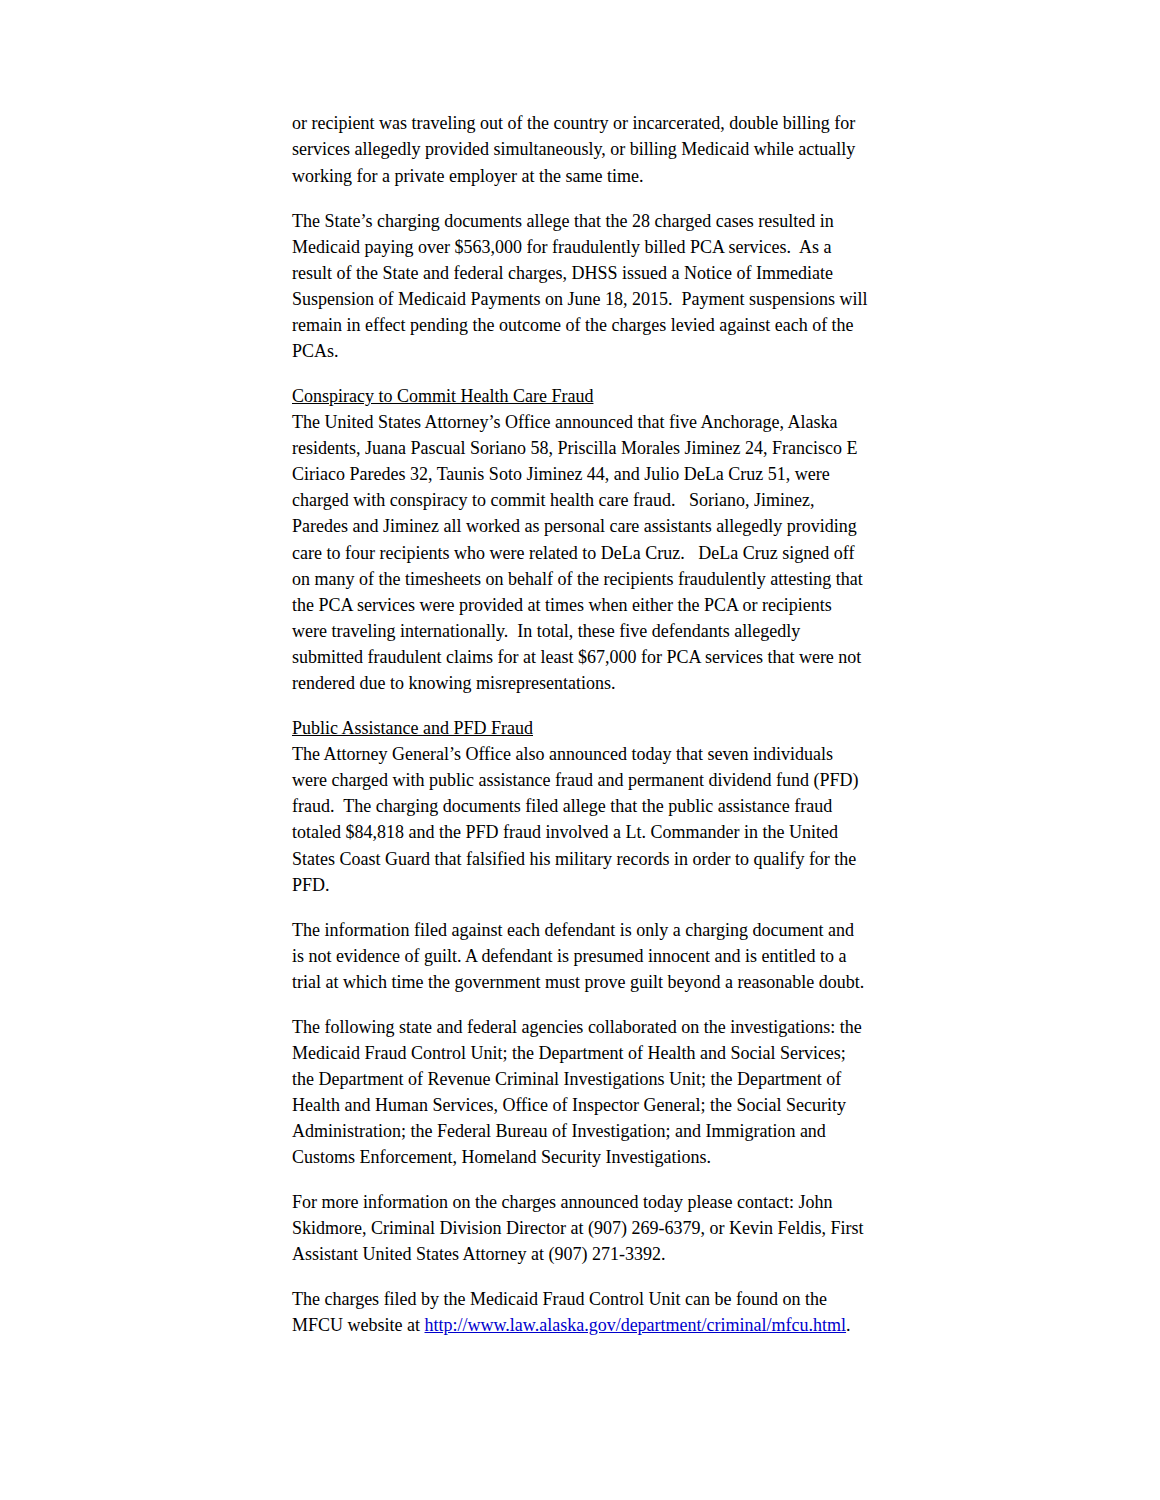or recipient was traveling out of the country or incarcerated, double billing for services allegedly provided simultaneously, or billing Medicaid while actually working for a private employer at the same time.
The State’s charging documents allege that the 28 charged cases resulted in Medicaid paying over $563,000 for fraudulently billed PCA services. As a result of the State and federal charges, DHSS issued a Notice of Immediate Suspension of Medicaid Payments on June 18, 2015. Payment suspensions will remain in effect pending the outcome of the charges levied against each of the PCAs.
Conspiracy to Commit Health Care Fraud
The United States Attorney’s Office announced that five Anchorage, Alaska residents, Juana Pascual Soriano 58, Priscilla Morales Jiminez 24, Francisco E Ciriaco Paredes 32, Taunis Soto Jiminez 44, and Julio DeLa Cruz 51, were charged with conspiracy to commit health care fraud. Soriano, Jiminez, Paredes and Jiminez all worked as personal care assistants allegedly providing care to four recipients who were related to DeLa Cruz. DeLa Cruz signed off on many of the timesheets on behalf of the recipients fraudulently attesting that the PCA services were provided at times when either the PCA or recipients were traveling internationally. In total, these five defendants allegedly submitted fraudulent claims for at least $67,000 for PCA services that were not rendered due to knowing misrepresentations.
Public Assistance and PFD Fraud
The Attorney General’s Office also announced today that seven individuals were charged with public assistance fraud and permanent dividend fund (PFD) fraud. The charging documents filed allege that the public assistance fraud totaled $84,818 and the PFD fraud involved a Lt. Commander in the United States Coast Guard that falsified his military records in order to qualify for the PFD.
The information filed against each defendant is only a charging document and is not evidence of guilt. A defendant is presumed innocent and is entitled to a trial at which time the government must prove guilt beyond a reasonable doubt.
The following state and federal agencies collaborated on the investigations: the Medicaid Fraud Control Unit; the Department of Health and Social Services; the Department of Revenue Criminal Investigations Unit; the Department of Health and Human Services, Office of Inspector General; the Social Security Administration; the Federal Bureau of Investigation; and Immigration and Customs Enforcement, Homeland Security Investigations.
For more information on the charges announced today please contact: John Skidmore, Criminal Division Director at (907) 269-6379, or Kevin Feldis, First Assistant United States Attorney at (907) 271-3392.
The charges filed by the Medicaid Fraud Control Unit can be found on the MFCU website at http://www.law.alaska.gov/department/criminal/mfcu.html.